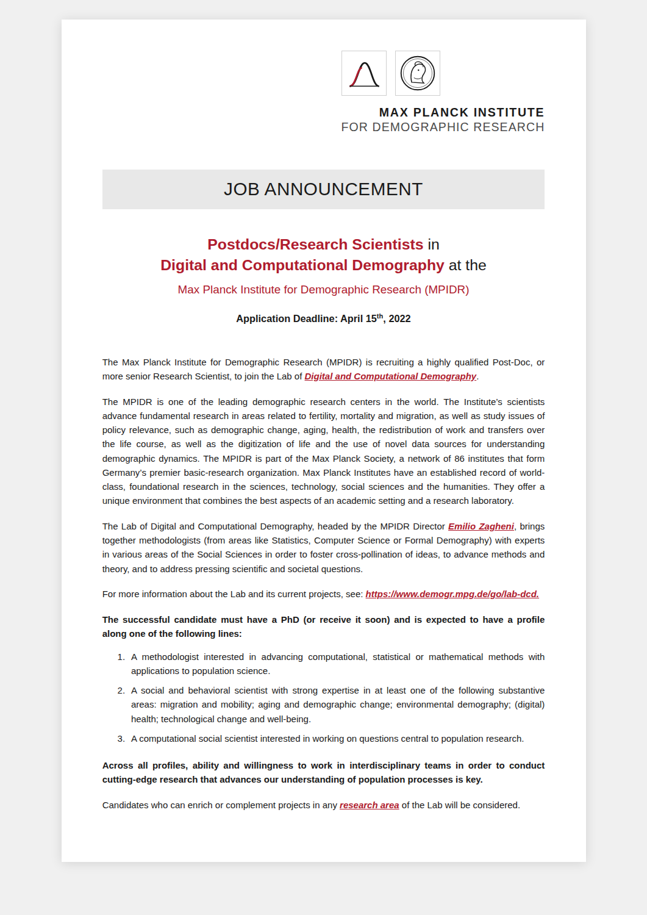Max Planck Institute
for Demographic Research
JOB ANNOUNCEMENT
Postdocs/Research Scientists in
Digital and Computational Demography at the
Max Planck Institute for Demographic Research (MPIDR)
Application Deadline: April 15th, 2022
The Max Planck Institute for Demographic Research (MPIDR) is recruiting a highly qualified Post-Doc, or more senior Research Scientist, to join the Lab of Digital and Computational Demography.
The MPIDR is one of the leading demographic research centers in the world. The Institute’s scientists advance fundamental research in areas related to fertility, mortality and migration, as well as study issues of policy relevance, such as demographic change, aging, health, the redistribution of work and transfers over the life course, as well as the digitization of life and the use of novel data sources for understanding demographic dynamics. The MPIDR is part of the Max Planck Society, a network of 86 institutes that form Germany’s premier basic-research organization. Max Planck Institutes have an established record of world-class, foundational research in the sciences, technology, social sciences and the humanities. They offer a unique environment that combines the best aspects of an academic setting and a research laboratory.
The Lab of Digital and Computational Demography, headed by the MPIDR Director Emilio Zagheni, brings together methodologists (from areas like Statistics, Computer Science or Formal Demography) with experts in various areas of the Social Sciences in order to foster cross-pollination of ideas, to advance methods and theory, and to address pressing scientific and societal questions.
For more information about the Lab and its current projects, see: https://www.demogr.mpg.de/go/lab-dcd.
The successful candidate must have a PhD (or receive it soon) and is expected to have a profile along one of the following lines:
A methodologist interested in advancing computational, statistical or mathematical methods with applications to population science.
A social and behavioral scientist with strong expertise in at least one of the following substantive areas: migration and mobility; aging and demographic change; environmental demography; (digital) health; technological change and well-being.
A computational social scientist interested in working on questions central to population research.
Across all profiles, ability and willingness to work in interdisciplinary teams in order to conduct cutting-edge research that advances our understanding of population processes is key.
Candidates who can enrich or complement projects in any research area of the Lab will be considered.